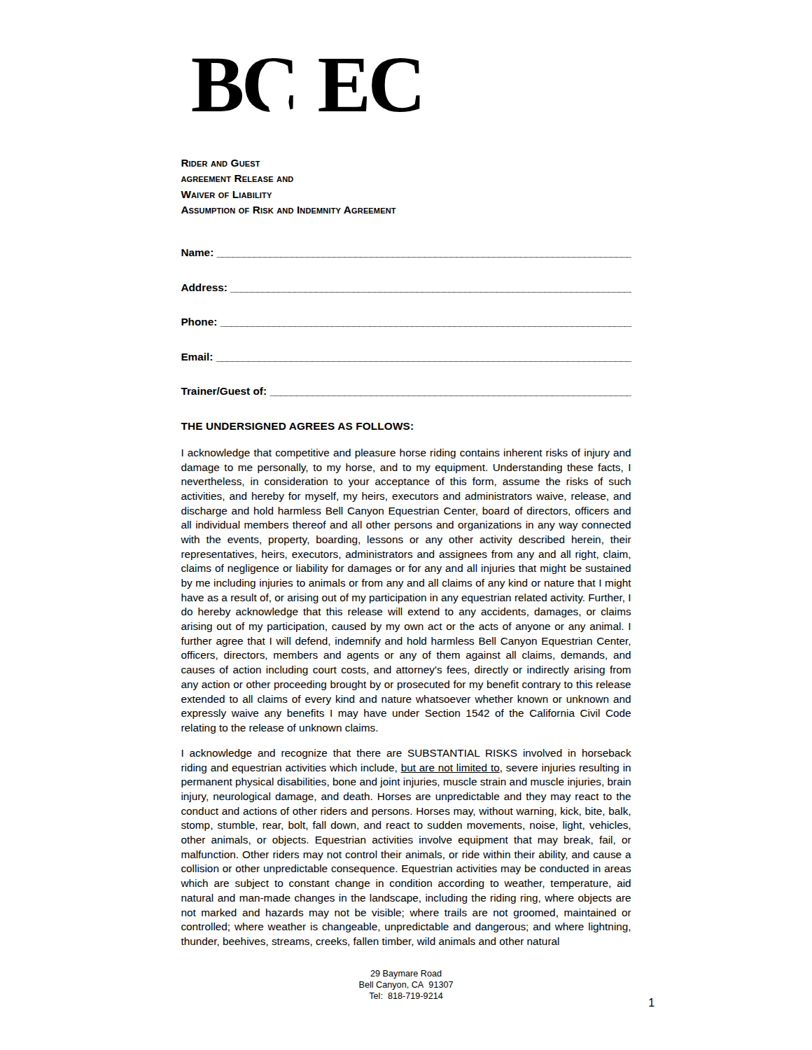B EC
Rider and Guest agreement Release and Waiver of Liability Assumption of Risk and Indemnity Agreement
Name: _______________________________________________________________________________
Address: ____________________________________________________________________________
Phone: ______________________________________________________________________________
Email: _______________________________________________________________________________
Trainer/Guest of: ____________________________________________________________________
THE UNDERSIGNED AGREES AS FOLLOWS:
I acknowledge that competitive and pleasure horse riding contains inherent risks of injury and damage to me personally, to my horse, and to my equipment. Understanding these facts, I nevertheless, in consideration to your acceptance of this form, assume the risks of such activities, and hereby for myself, my heirs, executors and administrators waive, release, and discharge and hold harmless Bell Canyon Equestrian Center, board of directors, officers and all individual members thereof and all other persons and organizations in any way connected with the events, property, boarding, lessons or any other activity described herein, their representatives, heirs, executors, administrators and assignees from any and all right, claim, claims of negligence or liability for damages or for any and all injuries that might be sustained by me including injuries to animals or from any and all claims of any kind or nature that I might have as a result of, or arising out of my participation in any equestrian related activity. Further, I do hereby acknowledge that this release will extend to any accidents, damages, or claims arising out of my participation, caused by my own act or the acts of anyone or any animal. I further agree that I will defend, indemnify and hold harmless Bell Canyon Equestrian Center, officers, directors, members and agents or any of them against all claims, demands, and causes of action including court costs, and attorney's fees, directly or indirectly arising from any action or other proceeding brought by or prosecuted for my benefit contrary to this release extended to all claims of every kind and nature whatsoever whether known or unknown and expressly waive any benefits I may have under Section 1542 of the California Civil Code relating to the release of unknown claims.
I acknowledge and recognize that there are SUBSTANTIAL RISKS involved in horseback riding and equestrian activities which include, but are not limited to, severe injuries resulting in permanent physical disabilities, bone and joint injuries, muscle strain and muscle injuries, brain injury, neurological damage, and death. Horses are unpredictable and they may react to the conduct and actions of other riders and persons. Horses may, without warning, kick, bite, balk, stomp, stumble, rear, bolt, fall down, and react to sudden movements, noise, light, vehicles, other animals, or objects. Equestrian activities involve equipment that may break, fail, or malfunction. Other riders may not control their animals, or ride within their ability, and cause a collision or other unpredictable consequence. Equestrian activities may be conducted in areas which are subject to constant change in condition according to weather, temperature, aid natural and man-made changes in the landscape, including the riding ring, where objects are not marked and hazards may not be visible; where trails are not groomed, maintained or controlled; where weather is changeable, unpredictable and dangerous; and where lightning, thunder, beehives, streams, creeks, fallen timber, wild animals and other natural
29 Baymare Road
Bell Canyon, CA 91307
Tel: 818-719-9214 1